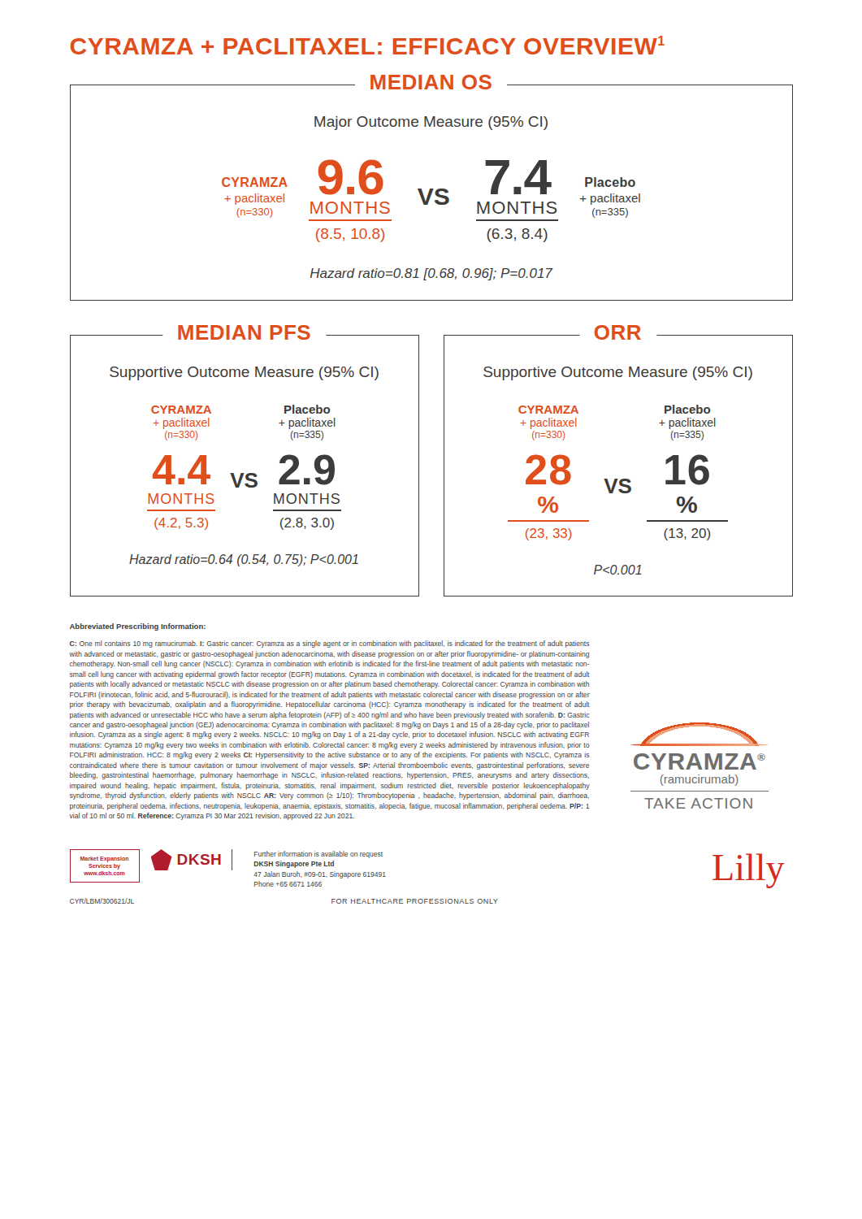CYRAMZA + PACLITAXEL: EFFICACY OVERVIEW1
MEDIAN OS
Major Outcome Measure (95% CI)
CYRAMZA
+ paclitaxel
(n=330)
9.6 MONTHS (8.5, 10.8)
VS
7.4 MONTHS (6.3, 8.4)
Placebo
+ paclitaxel
(n=335)
Hazard ratio=0.81 [0.68, 0.96]; P=0.017
MEDIAN PFS
Supportive Outcome Measure (95% CI)
CYRAMZA
+ paclitaxel
(n=330)
4.4 MONTHS (4.2, 5.3)
VS
Placebo
+ paclitaxel
(n=335)
2.9 MONTHS (2.8, 3.0)
Hazard ratio=0.64 (0.54, 0.75); P<0.001
ORR
Supportive Outcome Measure (95% CI)
CYRAMZA
+ paclitaxel
(n=330)
28% (23, 33)
VS
Placebo
+ paclitaxel
(n=335)
16% (13, 20)
P<0.001
Abbreviated Prescribing Information:
C: One ml contains 10 mg ramucirumab. I: Gastric cancer: Cyramza as a single agent or in combination with paclitaxel, is indicated for the treatment of adult patients with advanced or metastatic, gastric or gastro-oesophageal junction adenocarcinoma, with disease progression on or after prior fluoropyrimidine- or platinum-containing chemotherapy. Non-small cell lung cancer (NSCLC): Cyramza in combination with erlotinib is indicated for the first-line treatment of adult patients with metastatic non-small cell lung cancer with activating epidermal growth factor receptor (EGFR) mutations. Cyramza in combination with docetaxel, is indicated for the treatment of adult patients with locally advanced or metastatic NSCLC with disease progression on or after platinum based chemotherapy. Colorectal cancer: Cyramza in combination with FOLFIRI (irinotecan, folinic acid, and 5-fluorouracil), is indicated for the treatment of adult patients with metastatic colorectal cancer with disease progression on or after prior therapy with bevacizumab, oxaliplatin and a fluoropyrimidine. Hepatocellular carcinoma (HCC): Cyramza monotherapy is indicated for the treatment of adult patients with advanced or unresectable HCC who have a serum alpha fetoprotein (AFP) of ≥ 400 ng/ml and who have been previously treated with sorafenib. D: Gastric cancer and gastro-oesophageal junction (GEJ) adenocarcinoma: Cyramza in combination with paclitaxel: 8 mg/kg on Days 1 and 15 of a 28-day cycle, prior to paclitaxel infusion. Cyramza as a single agent: 8 mg/kg every 2 weeks. NSCLC: 10 mg/kg on Day 1 of a 21-day cycle, prior to docetaxel infusion. NSCLC with activating EGFR mutations: Cyramza 10 mg/kg every two weeks in combination with erlotinib. Colorectal cancer: 8 mg/kg every 2 weeks administered by intravenous infusion, prior to FOLFIRI administration. HCC: 8 mg/kg every 2 weeks CI: Hypersensitivity to the active substance or to any of the excipients. For patients with NSCLC, Cyramza is contraindicated where there is tumour cavitation or tumour involvement of major vessels. SP: Arterial thromboembolic events, gastrointestinal perforations, severe bleeding, gastrointestinal haemorrhage, pulmonary haemorrhage in NSCLC, infusion-related reactions, hypertension, PRES, aneurysms and artery dissections, impaired wound healing, hepatic impairment, fistula, proteinuria, stomatitis, renal impairment, sodium restricted diet, reversible posterior leukoencephalopathy syndrome, thyroid dysfunction, elderly patients with NSCLC AR: Very common (≥ 1/10): Thrombocytopenia , headache, hypertension, abdominal pain, diarrhoea, proteinuria, peripheral oedema, infections, neutropenia, leukopenia, anaemia, epistaxis, stomatitis, alopecia, fatigue, mucosal inflammation, peripheral oedema. P/P: 1 vial of 10 ml or 50 ml. Reference: Cyramza PI 30 Mar 2021 revision, approved 22 Jun 2021.
CYRAMZA®
(ramucirumab)
TAKE ACTION
Market Expansion
Services by
www.dksh.com
DKSH
Further information is available on request
DKSH Singapore Pte Ltd
47 Jalan Buroh, #09-01, Singapore 619491
Phone +65 6671 1466
Lilly
CYR/LBM/300621/JL
FOR HEALTHCARE PROFESSIONALS ONLY